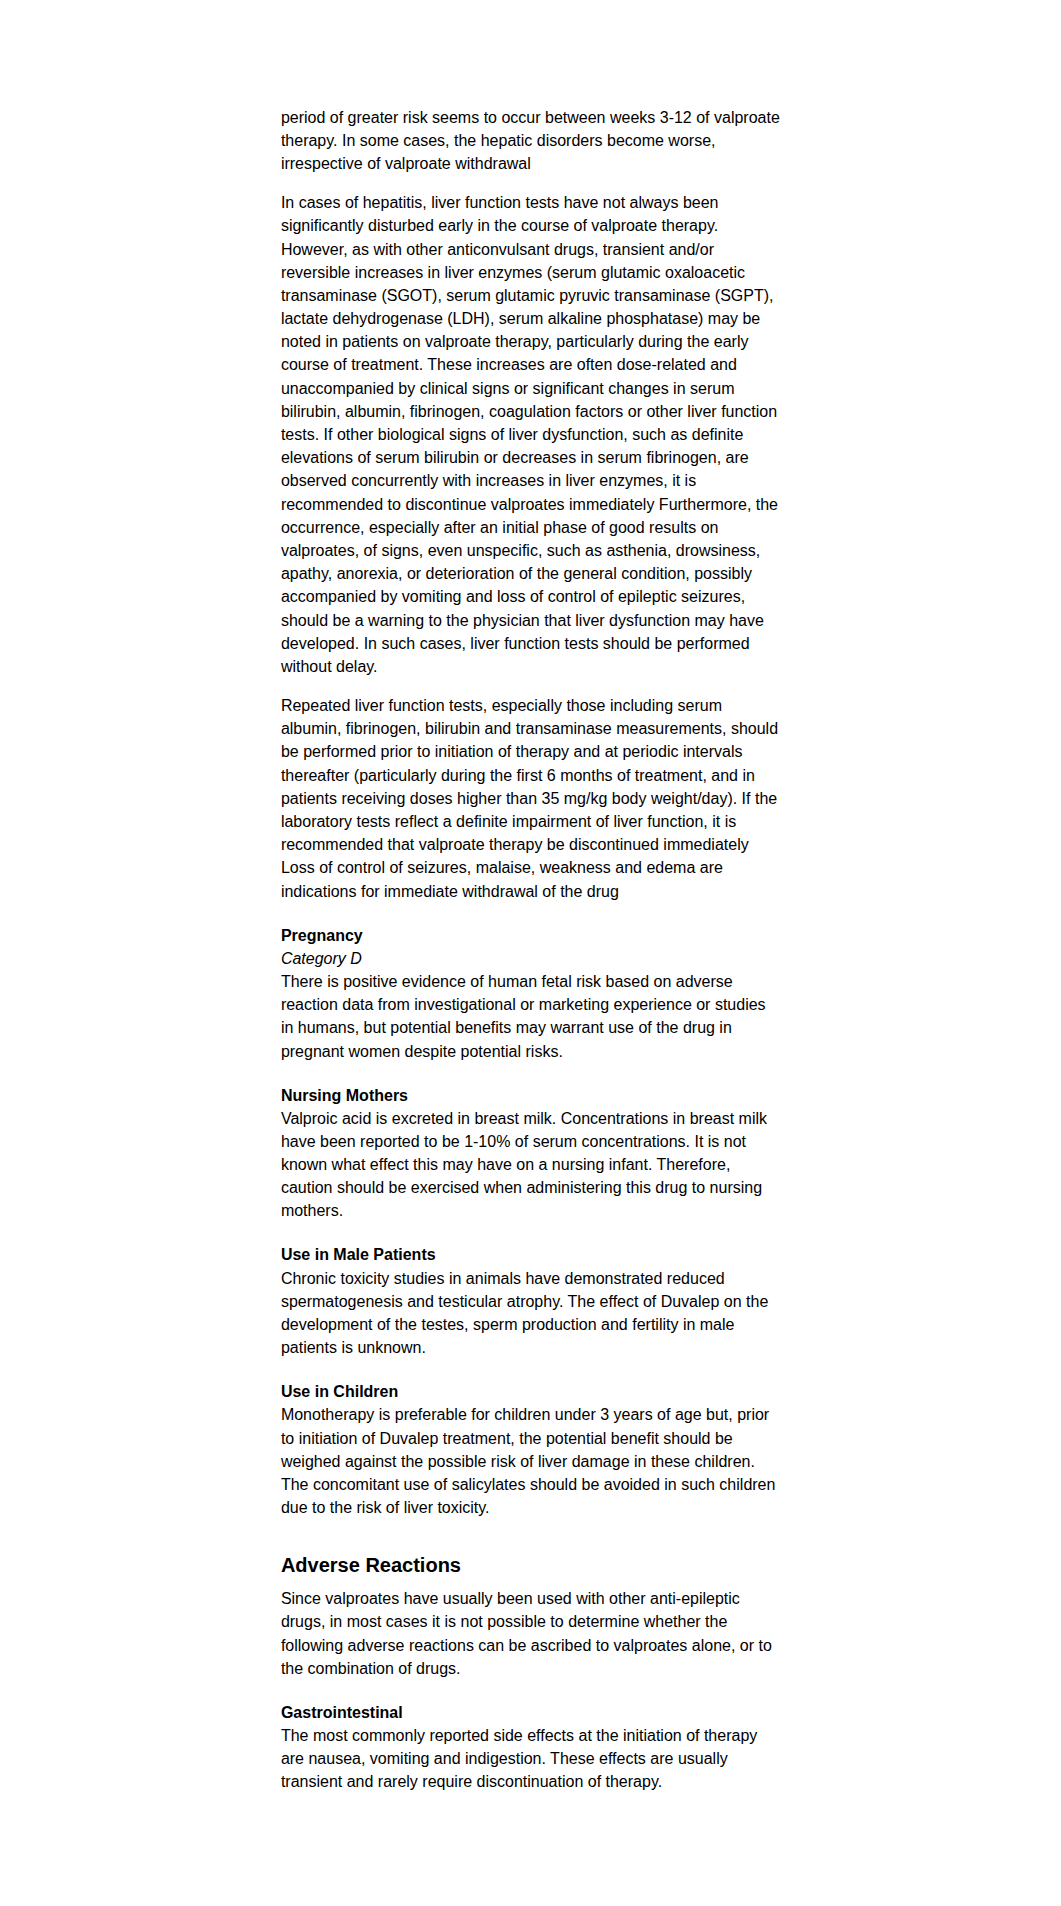period of greater risk seems to occur between weeks 3-12 of valproate therapy. In some cases, the hepatic disorders become worse, irrespective of valproate withdrawal
In cases of hepatitis, liver function tests have not always been significantly disturbed early in the course of valproate therapy. However, as with other anticonvulsant drugs, transient and/or reversible increases in liver enzymes (serum glutamic oxaloacetic transaminase (SGOT), serum glutamic pyruvic transaminase (SGPT), lactate dehydrogenase (LDH), serum alkaline phosphatase) may be noted in patients on valproate therapy, particularly during the early course of treatment. These increases are often dose-related and unaccompanied by clinical signs or significant changes in serum bilirubin, albumin, fibrinogen, coagulation factors or other liver function tests. If other biological signs of liver dysfunction, such as definite elevations of serum bilirubin or decreases in serum fibrinogen, are observed concurrently with increases in liver enzymes, it is recommended to discontinue valproates immediately Furthermore, the occurrence, especially after an initial phase of good results on valproates, of signs, even unspecific, such as asthenia, drowsiness, apathy, anorexia, or deterioration of the general condition, possibly accompanied by vomiting and loss of control of epileptic seizures, should be a warning to the physician that liver dysfunction may have developed. In such cases, liver function tests should be performed without delay.
Repeated liver function tests, especially those including serum albumin, fibrinogen, bilirubin and transaminase measurements, should be performed prior to initiation of therapy and at periodic intervals thereafter (particularly during the first 6 months of treatment, and in patients receiving doses higher than 35 mg/kg body weight/day). If the laboratory tests reflect a definite impairment of liver function, it is recommended that valproate therapy be discontinued immediately Loss of control of seizures, malaise, weakness and edema are indications for immediate withdrawal of the drug
Pregnancy
Category D
There is positive evidence of human fetal risk based on adverse reaction data from investigational or marketing experience or studies in humans, but potential benefits may warrant use of the drug in pregnant women despite potential risks.
Nursing Mothers
Valproic acid is excreted in breast milk. Concentrations in breast milk have been reported to be 1-10% of serum concentrations. It is not known what effect this may have on a nursing infant. Therefore, caution should be exercised when administering this drug to nursing mothers.
Use in Male Patients
Chronic toxicity studies in animals have demonstrated reduced spermatogenesis and testicular atrophy. The effect of Duvalep on the development of the testes, sperm production and fertility in male patients is unknown.
Use in Children
Monotherapy is preferable for children under 3 years of age but, prior to initiation of Duvalep treatment, the potential benefit should be weighed against the possible risk of liver damage in these children. The concomitant use of salicylates should be avoided in such children due to the risk of liver toxicity.
Adverse Reactions
Since valproates have usually been used with other anti-epileptic drugs, in most cases it is not possible to determine whether the following adverse reactions can be ascribed to valproates alone, or to the combination of drugs.
Gastrointestinal
The most commonly reported side effects at the initiation of therapy are nausea, vomiting and indigestion. These effects are usually transient and rarely require discontinuation of therapy.